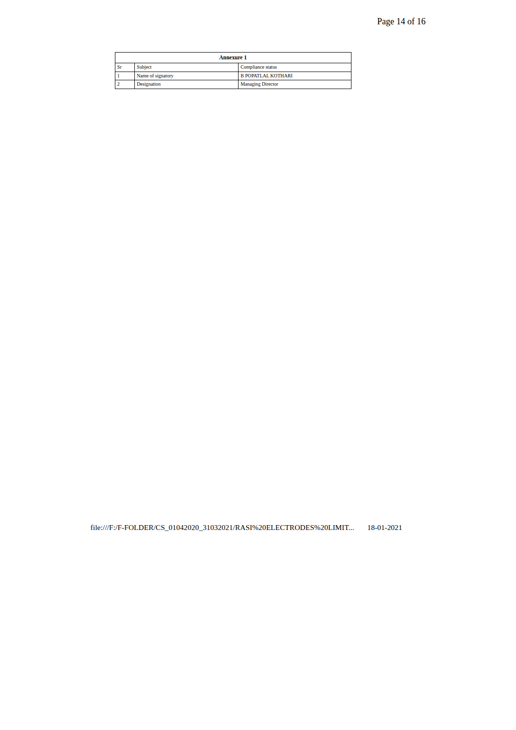Page 14 of 16
| Annexure 1 |
| --- |
| Sr | Subject | Compliance status |
| 1 | Name of signatory | B POPATLAL KOTHARI |
| 2 | Designation | Managing Director |
file:///F:/F-FOLDER/CS_01042020_31032021/RASI%20ELECTRODES%20LIMIT... 18-01-2021